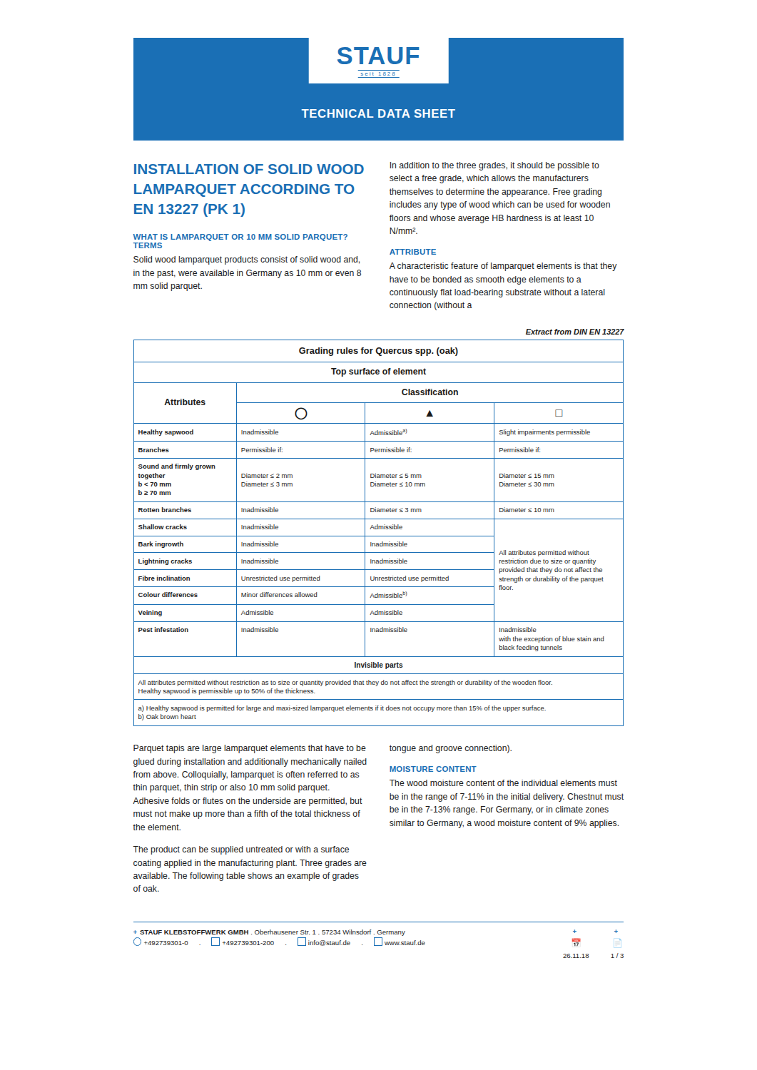STAUF
seit 1828
TECHNICAL DATA SHEET
Installation of solid wood lamparquet according to EN 13227 (PK 1)
What is lamparquet or 10 mm solid parquet? Terms
Solid wood lamparquet products consist of solid wood and, in the past, were available in Germany as 10 mm or even 8 mm solid parquet.
In addition to the three grades, it should be possible to select a free grade, which allows the manufacturers themselves to determine the appearance. Free grading includes any type of wood which can be used for wooden floors and whose average HB hardness is at least 10 N/mm².
Attribute
A characteristic feature of lamparquet elements is that they have to be bonded as smooth edge elements to a continuously flat load-bearing substrate without a lateral connection (without a
Extract from DIN EN 13227
| Grading rules for Quercus spp. (oak) |
| --- |
| Top surface of element |
| Attributes | Classification |
| ◯ | ▲ | □ |
| Healthy sapwood | Inadmissible | Admissible a) | Slight impairments permissible |
| Branches | Permissible if: | Permissible if: | Permissible if: |
| Sound and firmly grown together b < 70 mm b ≥ 70 mm | Diameter ≤ 2 mm Diameter ≤ 3 mm | Diameter ≤ 5 mm Diameter ≤ 10 mm | Diameter ≤ 15 mm Diameter ≤ 30 mm |
| Rotten branches | Inadmissible | Diameter ≤ 3 mm | Diameter ≤ 10 mm |
| Shallow cracks | Inadmissible | Admissible | All attributes permitted without restriction due to size or quantity provided that they do not affect the strength or durability of the parquet floor. |
| Bark ingrowth | Inadmissible | Inadmissible |
| Lightning cracks | Inadmissible | Inadmissible |
| Fibre inclination | Unrestricted use permitted | Unrestricted use permitted |
| Colour differences | Minor differences allowed | Admissible b) |
| Veining | Admissible | Admissible |
| Pest infestation | Inadmissible | Inadmissible | Inadmissible with the exception of blue stain and black feeding tunnels |
| Invisible parts |
| All attributes permitted without restriction as to size or quantity provided that they do not affect the strength or durability of the wooden floor. Healthy sapwood is permissible up to 50% of the thickness. |
| a) Healthy sapwood is permitted for large and maxi-sized lamparquet elements if it does not occupy more than 15% of the upper surface. b) Oak brown heart |
Parquet tapis are large lamparquet elements that have to be glued during installation and additionally mechanically nailed from above. Colloquially, lamparquet is often referred to as thin parquet, thin strip or also 10 mm solid parquet.
Adhesive folds or flutes on the underside are permitted, but must not make up more than a fifth of the total thickness of the element.
The product can be supplied untreated or with a surface coating applied in the manufacturing plant. Three grades are available. The following table shows an example of grades of oak.
tongue and groove connection).
Moisture content
The wood moisture content of the individual elements must be in the range of 7-11% in the initial delivery. Chestnut must be in the 7-13% range. For Germany, or in climate zones similar to Germany, a wood moisture content of 9% applies.
+STAUF KLEBSTOFFWERK GMBH . Oberhausener Str. 1 . 57234 Wilnsdorf . Germany
+492739301-0 . +492739301-200 . info@stauf.de . www.stauf.de
+📅26.11.18
+📄1 / 3